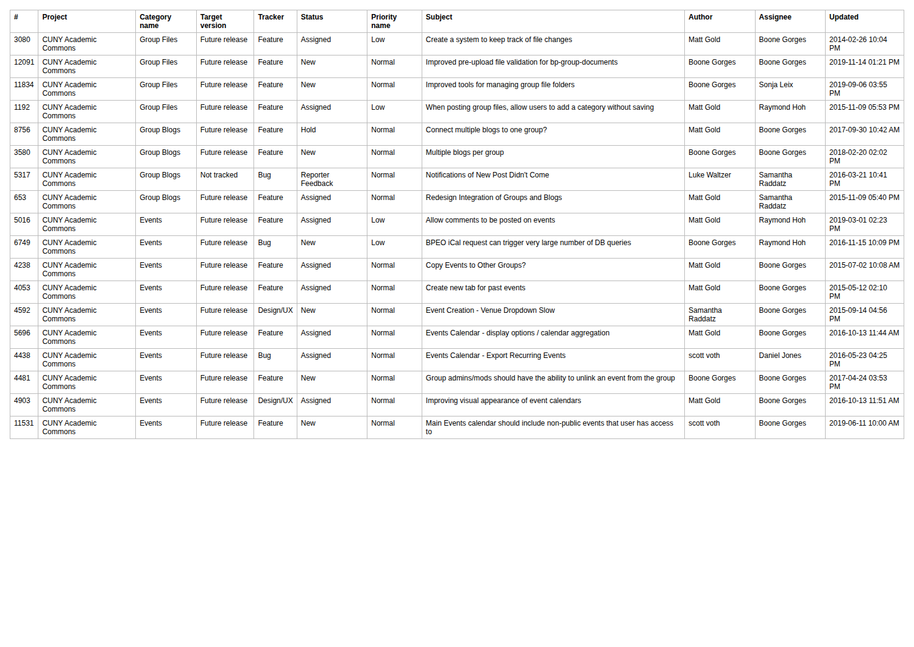| # | Project | Category name | Target version | Tracker | Status | Priority name | Subject | Author | Assignee | Updated |
| --- | --- | --- | --- | --- | --- | --- | --- | --- | --- | --- |
| 3080 | CUNY Academic Commons | Group Files | Future release | Feature | Assigned | Low | Create a system to keep track of file changes | Matt Gold | Boone Gorges | 2014-02-26 10:04 PM |
| 12091 | CUNY Academic Commons | Group Files | Future release | Feature | New | Normal | Improved pre-upload file validation for bp-group-documents | Boone Gorges | Boone Gorges | 2019-11-14 01:21 PM |
| 11834 | CUNY Academic Commons | Group Files | Future release | Feature | New | Normal | Improved tools for managing group file folders | Boone Gorges | Sonja Leix | 2019-09-06 03:55 PM |
| 1192 | CUNY Academic Commons | Group Files | Future release | Feature | Assigned | Low | When posting group files, allow users to add a category without saving | Matt Gold | Raymond Hoh | 2015-11-09 05:53 PM |
| 8756 | CUNY Academic Commons | Group Blogs | Future release | Feature | Hold | Normal | Connect multiple blogs to one group? | Matt Gold | Boone Gorges | 2017-09-30 10:42 AM |
| 3580 | CUNY Academic Commons | Group Blogs | Future release | Feature | New | Normal | Multiple blogs per group | Boone Gorges | Boone Gorges | 2018-02-20 02:02 PM |
| 5317 | CUNY Academic Commons | Group Blogs | Not tracked | Bug | Reporter Feedback | Normal | Notifications of New Post Didn't Come | Luke Waltzer | Samantha Raddatz | 2016-03-21 10:41 PM |
| 653 | CUNY Academic Commons | Group Blogs | Future release | Feature | Assigned | Normal | Redesign Integration of Groups and Blogs | Matt Gold | Samantha Raddatz | 2015-11-09 05:40 PM |
| 5016 | CUNY Academic Commons | Events | Future release | Feature | Assigned | Low | Allow comments to be posted on events | Matt Gold | Raymond Hoh | 2019-03-01 02:23 PM |
| 6749 | CUNY Academic Commons | Events | Future release | Bug | New | Low | BPEO iCal request can trigger very large number of DB queries | Boone Gorges | Raymond Hoh | 2016-11-15 10:09 PM |
| 4238 | CUNY Academic Commons | Events | Future release | Feature | Assigned | Normal | Copy Events to Other Groups? | Matt Gold | Boone Gorges | 2015-07-02 10:08 AM |
| 4053 | CUNY Academic Commons | Events | Future release | Feature | Assigned | Normal | Create new tab for past events | Matt Gold | Boone Gorges | 2015-05-12 02:10 PM |
| 4592 | CUNY Academic Commons | Events | Future release | Design/UX | New | Normal | Event Creation - Venue Dropdown Slow | Samantha Raddatz | Boone Gorges | 2015-09-14 04:56 PM |
| 5696 | CUNY Academic Commons | Events | Future release | Feature | Assigned | Normal | Events Calendar - display options / calendar aggregation | Matt Gold | Boone Gorges | 2016-10-13 11:44 AM |
| 4438 | CUNY Academic Commons | Events | Future release | Bug | Assigned | Normal | Events Calendar - Export Recurring Events | scott voth | Daniel Jones | 2016-05-23 04:25 PM |
| 4481 | CUNY Academic Commons | Events | Future release | Feature | New | Normal | Group admins/mods should have the ability to unlink an event from the group | Boone Gorges | Boone Gorges | 2017-04-24 03:53 PM |
| 4903 | CUNY Academic Commons | Events | Future release | Design/UX | Assigned | Normal | Improving visual appearance of event calendars | Matt Gold | Boone Gorges | 2016-10-13 11:51 AM |
| 11531 | CUNY Academic Commons | Events | Future release | Feature | New | Normal | Main Events calendar should include non-public events that user has access to | scott voth | Boone Gorges | 2019-06-11 10:00 AM |